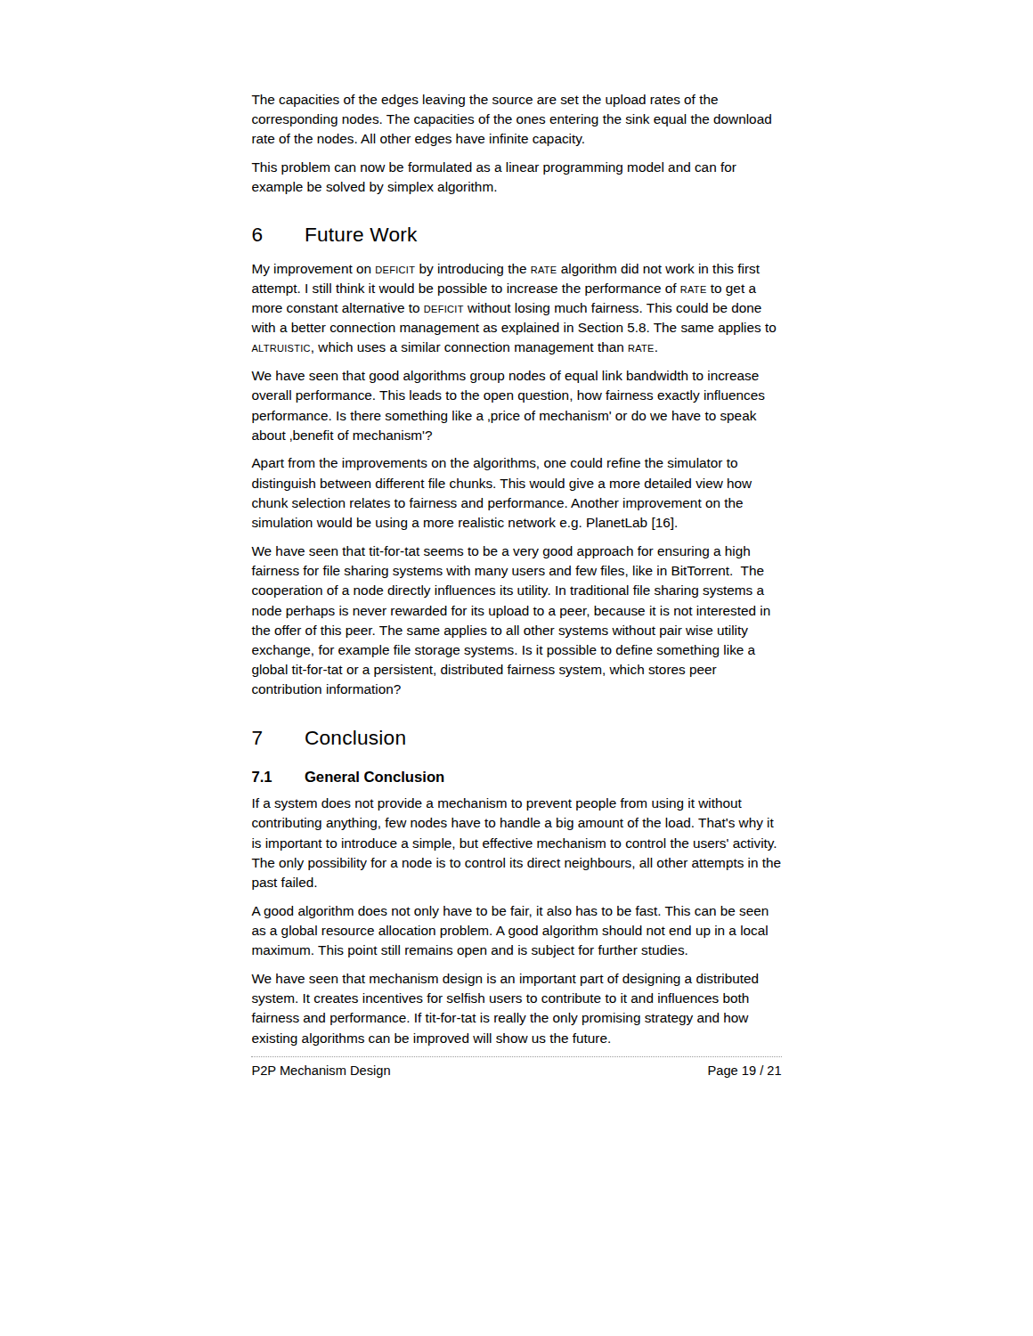The capacities of the edges leaving the source are set the upload rates of the corresponding nodes. The capacities of the ones entering the sink equal the download rate of the nodes. All other edges have infinite capacity.
This problem can now be formulated as a linear programming model and can for example be solved by simplex algorithm.
6 Future Work
My improvement on deficit by introducing the rate algorithm did not work in this first attempt. I still think it would be possible to increase the performance of rate to get a more constant alternative to deficit without losing much fairness. This could be done with a better connection management as explained in Section 5.8. The same applies to altruistic, which uses a similar connection management than rate.
We have seen that good algorithms group nodes of equal link bandwidth to increase overall performance. This leads to the open question, how fairness exactly influences performance. Is there something like a ‚price of mechanism' or do we have to speak about ‚benefit of mechanism'?
Apart from the improvements on the algorithms, one could refine the simulator to distinguish between different file chunks. This would give a more detailed view how chunk selection relates to fairness and performance. Another improvement on the simulation would be using a more realistic network e.g. PlanetLab [16].
We have seen that tit-for-tat seems to be a very good approach for ensuring a high fairness for file sharing systems with many users and few files, like in BitTorrent. The cooperation of a node directly influences its utility. In traditional file sharing systems a node perhaps is never rewarded for its upload to a peer, because it is not interested in the offer of this peer. The same applies to all other systems without pair wise utility exchange, for example file storage systems. Is it possible to define something like a global tit-for-tat or a persistent, distributed fairness system, which stores peer contribution information?
7 Conclusion
7.1 General Conclusion
If a system does not provide a mechanism to prevent people from using it without contributing anything, few nodes have to handle a big amount of the load. That's why it is important to introduce a simple, but effective mechanism to control the users' activity. The only possibility for a node is to control its direct neighbours, all other attempts in the past failed.
A good algorithm does not only have to be fair, it also has to be fast. This can be seen as a global resource allocation problem. A good algorithm should not end up in a local maximum. This point still remains open and is subject for further studies.
We have seen that mechanism design is an important part of designing a distributed system. It creates incentives for selfish users to contribute to it and influences both fairness and performance. If tit-for-tat is really the only promising strategy and how existing algorithms can be improved will show us the future.
P2P Mechanism Design Page 19 / 21